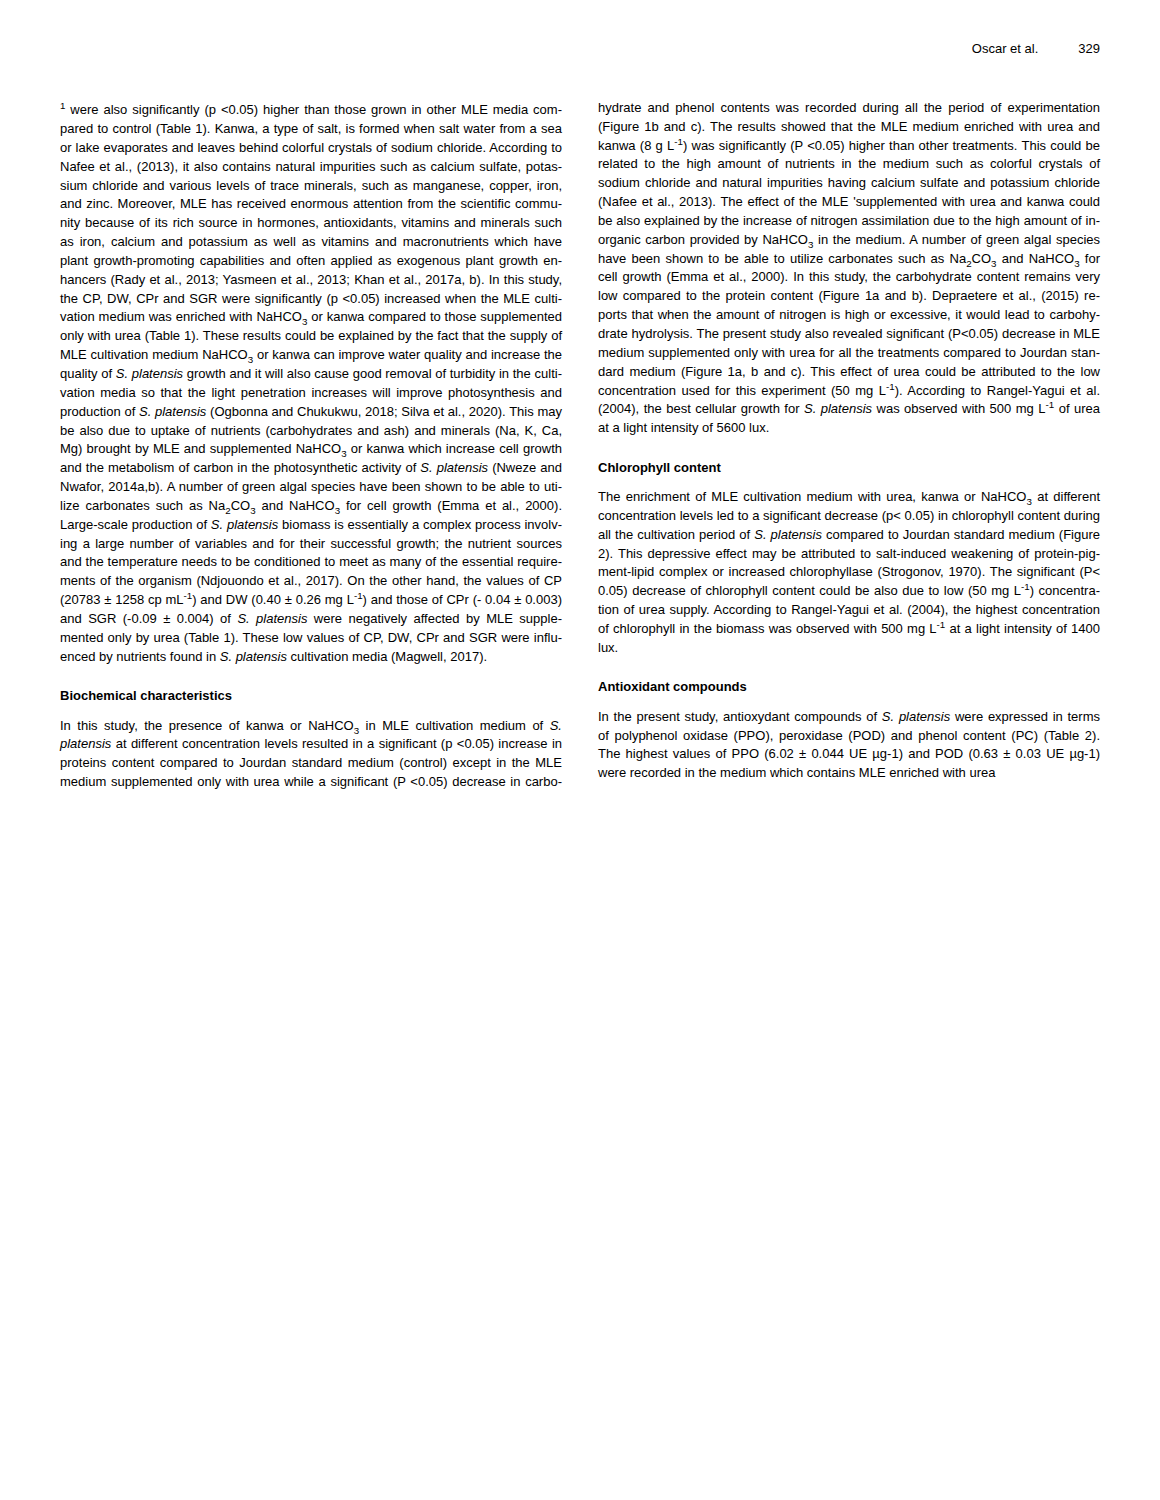Oscar et al. 329
1 were also significantly (p <0.05) higher than those grown in other MLE media compared to control (Table 1). Kanwa, a type of salt, is formed when salt water from a sea or lake evaporates and leaves behind colorful crystals of sodium chloride. According to Nafee et al., (2013), it also contains natural impurities such as calcium sulfate, potassium chloride and various levels of trace minerals, such as manganese, copper, iron, and zinc. Moreover, MLE has received enormous attention from the scientific community because of its rich source in hormones, antioxidants, vitamins and minerals such as iron, calcium and potassium as well as vitamins and macronutrients which have plant growth-promoting capabilities and often applied as exogenous plant growth enhancers (Rady et al., 2013; Yasmeen et al., 2013; Khan et al., 2017a, b). In this study, the CP, DW, CPr and SGR were significantly (p <0.05) increased when the MLE cultivation medium was enriched with NaHCO3 or kanwa compared to those supplemented only with urea (Table 1). These results could be explained by the fact that the supply of MLE cultivation medium NaHCO3 or kanwa can improve water quality and increase the quality of S. platensis growth and it will also cause good removal of turbidity in the cultivation media so that the light penetration increases will improve photosynthesis and production of S. platensis (Ogbonna and Chukukwu, 2018; Silva et al., 2020). This may be also due to uptake of nutrients (carbohydrates and ash) and minerals (Na, K, Ca, Mg) brought by MLE and supplemented NaHCO3 or kanwa which increase cell growth and the metabolism of carbon in the photosynthetic activity of S. platensis (Nweze and Nwafor, 2014a,b). A number of green algal species have been shown to be able to utilize carbonates such as Na2CO3 and NaHCO3 for cell growth (Emma et al., 2000). Large-scale production of S. platensis biomass is essentially a complex process involving a large number of variables and for their successful growth; the nutrient sources and the temperature needs to be conditioned to meet as many of the essential requirements of the organism (Ndjouondo et al., 2017). On the other hand, the values of CP (20783 ± 1258 cp mL-1) and DW (0.40 ± 0.26 mg L-1) and those of CPr (- 0.04 ± 0.003) and SGR (-0.09 ± 0.004) of S. platensis were negatively affected by MLE supplemented only by urea (Table 1). These low values of CP, DW, CPr and SGR were influenced by nutrients found in S. platensis cultivation media (Magwell, 2017).
Biochemical characteristics
In this study, the presence of kanwa or NaHCO3 in MLE cultivation medium of S. platensis at different concentration levels resulted in a significant (p <0.05) increase in proteins content compared to Jourdan standard medium (control) except in the MLE medium supplemented only with urea while a significant (P <0.05) decrease in carbohydrate and phenol contents was recorded during all the period of experimentation (Figure 1b and c). The results showed that the MLE medium enriched with urea and kanwa (8 g L-1) was significantly (P <0.05) higher than other treatments. This could be related to the high amount of nutrients in the medium such as colorful crystals of sodium chloride and natural impurities having calcium sulfate and potassium chloride (Nafee et al., 2013). The effect of the MLE 'supplemented with urea and kanwa could be also explained by the increase of nitrogen assimilation due to the high amount of inorganic carbon provided by NaHCO3 in the medium. A number of green algal species have been shown to be able to utilize carbonates such as Na2CO3 and NaHCO3 for cell growth (Emma et al., 2000). In this study, the carbohydrate content remains very low compared to the protein content (Figure 1a and b). Depraetere et al., (2015) reports that when the amount of nitrogen is high or excessive, it would lead to carbohydrate hydrolysis. The present study also revealed significant (P<0.05) decrease in MLE medium supplemented only with urea for all the treatments compared to Jourdan standard medium (Figure 1a, b and c). This effect of urea could be attributed to the low concentration used for this experiment (50 mg L-1). According to Rangel-Yagui et al. (2004), the best cellular growth for S. platensis was observed with 500 mg L-1 of urea at a light intensity of 5600 lux.
Chlorophyll content
The enrichment of MLE cultivation medium with urea, kanwa or NaHCO3 at different concentration levels led to a significant decrease (p< 0.05) in chlorophyll content during all the cultivation period of S. platensis compared to Jourdan standard medium (Figure 2). This depressive effect may be attributed to salt-induced weakening of protein-pigment-lipid complex or increased chlorophyllase (Strogonov, 1970). The significant (P< 0.05) decrease of chlorophyll content could be also due to low (50 mg L-1) concentration of urea supply. According to Rangel-Yagui et al. (2004), the highest concentration of chlorophyll in the biomass was observed with 500 mg L-1 at a light intensity of 1400 lux.
Antioxidant compounds
In the present study, antioxydant compounds of S. platensis were expressed in terms of polyphenol oxidase (PPO), peroxidase (POD) and phenol content (PC) (Table 2). The highest values of PPO (6.02 ± 0.044 UE µg-1) and POD (0.63 ± 0.03 UE µg-1) were recorded in the medium which contains MLE enriched with urea